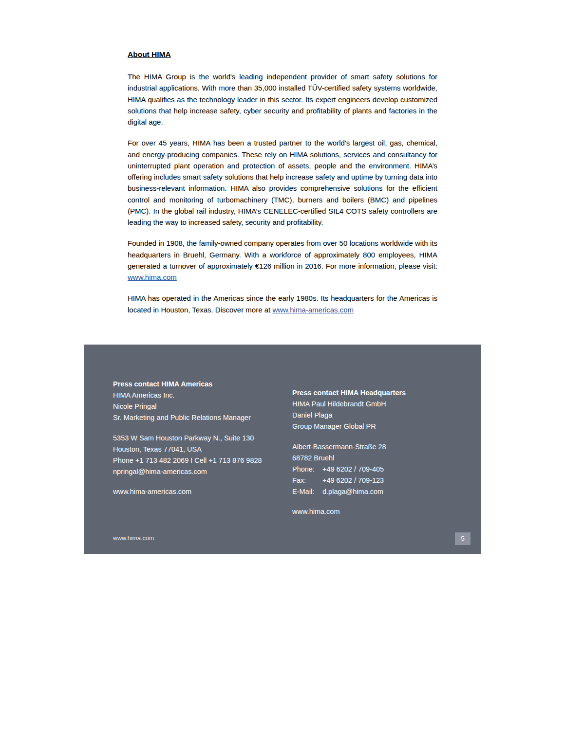About HIMA
The HIMA Group is the world's leading independent provider of smart safety solutions for industrial applications. With more than 35,000 installed TÜV-certified safety systems worldwide, HIMA qualifies as the technology leader in this sector. Its expert engineers develop customized solutions that help increase safety, cyber security and profitability of plants and factories in the digital age.
For over 45 years, HIMA has been a trusted partner to the world's largest oil, gas, chemical, and energy-producing companies. These rely on HIMA solutions, services and consultancy for uninterrupted plant operation and protection of assets, people and the environment. HIMA’s offering includes smart safety solutions that help increase safety and uptime by turning data into business-relevant information. HIMA also provides comprehensive solutions for the efficient control and monitoring of turbomachinery (TMC), burners and boilers (BMC) and pipelines (PMC). In the global rail industry, HIMA’s CENELEC-certified SIL4 COTS safety controllers are leading the way to increased safety, security and profitability.
Founded in 1908, the family-owned company operates from over 50 locations worldwide with its headquarters in Bruehl, Germany. With a workforce of approximately 800 employees, HIMA generated a turnover of approximately €126 million in 2016. For more information, please visit: www.hima.com
HIMA has operated in the Americas since the early 1980s. Its headquarters for the Americas is located in Houston, Texas. Discover more at www.hima-americas.com
Press contact HIMA Americas
HIMA Americas Inc.
Nicole Pringal
Sr. Marketing and Public Relations Manager
5353 W Sam Houston Parkway N., Suite 130
Houston, Texas 77041, USA
Phone +1 713 482 2069 I Cell +1 713 876 9828
npringal@hima-americas.com
www.hima-americas.com
Press contact HIMA Headquarters
HIMA Paul Hildebrandt GmbH
Daniel Plaga
Group Manager Global PR
Albert-Bassermann-Straße 28
68782 Bruehl
Phone:+49 6202 / 709-405 Fax:+49 6202 / 709-123 E-Mail: d.plaga@hima.com
www.hima.com
www.hima.com
5